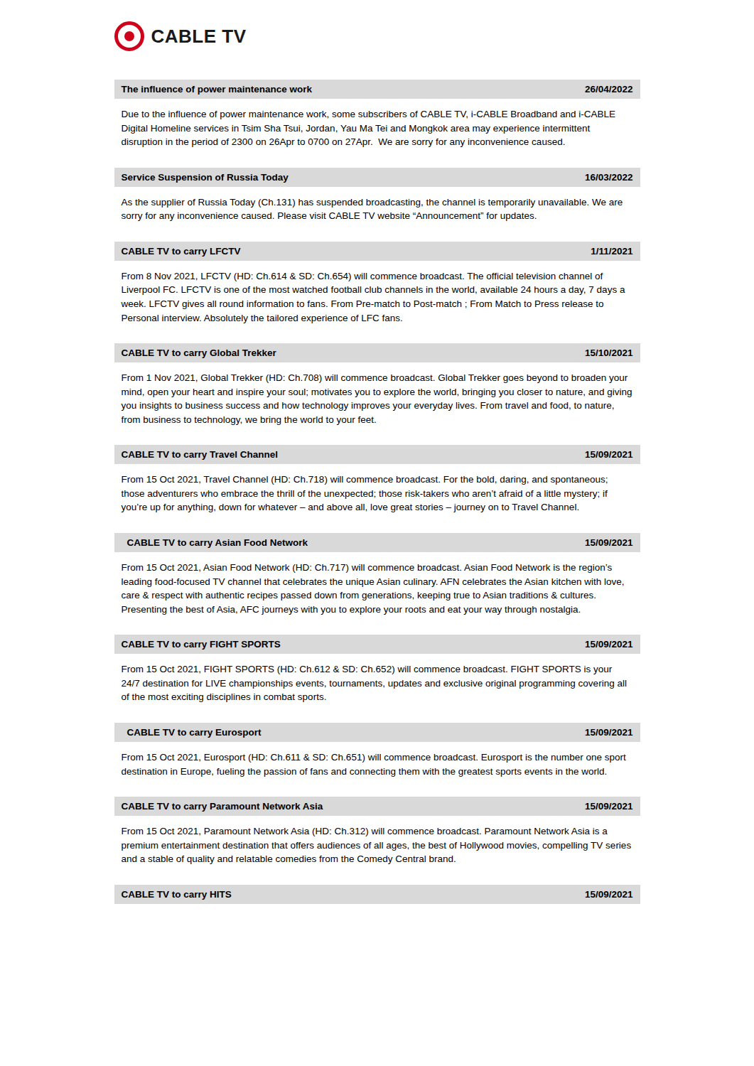CABLE TV
The influence of power maintenance work 26/04/2022
Due to the influence of power maintenance work, some subscribers of CABLE TV, i-CABLE Broadband and i-CABLE Digital Homeline services in Tsim Sha Tsui, Jordan, Yau Ma Tei and Mongkok area may experience intermittent disruption in the period of 2300 on 26Apr to 0700 on 27Apr. We are sorry for any inconvenience caused.
Service Suspension of Russia Today 16/03/2022
As the supplier of Russia Today (Ch.131) has suspended broadcasting, the channel is temporarily unavailable. We are sorry for any inconvenience caused. Please visit CABLE TV website “Announcement” for updates.
CABLE TV to carry LFCTV 1/11/2021
From 8 Nov 2021, LFCTV (HD: Ch.614 & SD: Ch.654) will commence broadcast. The official television channel of Liverpool FC. LFCTV is one of the most watched football club channels in the world, available 24 hours a day, 7 days a week. LFCTV gives all round information to fans. From Pre-match to Post-match ; From Match to Press release to Personal interview. Absolutely the tailored experience of LFC fans.
CABLE TV to carry Global Trekker 15/10/2021
From 1 Nov 2021, Global Trekker (HD: Ch.708) will commence broadcast. Global Trekker goes beyond to broaden your mind, open your heart and inspire your soul; motivates you to explore the world, bringing you closer to nature, and giving you insights to business success and how technology improves your everyday lives. From travel and food, to nature, from business to technology, we bring the world to your feet.
CABLE TV to carry Travel Channel 15/09/2021
From 15 Oct 2021, Travel Channel (HD: Ch.718) will commence broadcast. For the bold, daring, and spontaneous; those adventurers who embrace the thrill of the unexpected; those risk-takers who aren’t afraid of a little mystery; if you’re up for anything, down for whatever – and above all, love great stories – journey on to Travel Channel.
CABLE TV to carry Asian Food Network 15/09/2021
From 15 Oct 2021, Asian Food Network (HD: Ch.717) will commence broadcast. Asian Food Network is the region’s leading food-focused TV channel that celebrates the unique Asian culinary. AFN celebrates the Asian kitchen with love, care & respect with authentic recipes passed down from generations, keeping true to Asian traditions & cultures. Presenting the best of Asia, AFC journeys with you to explore your roots and eat your way through nostalgia.
CABLE TV to carry FIGHT SPORTS 15/09/2021
From 15 Oct 2021, FIGHT SPORTS (HD: Ch.612 & SD: Ch.652) will commence broadcast. FIGHT SPORTS is your 24/7 destination for LIVE championships events, tournaments, updates and exclusive original programming covering all of the most exciting disciplines in combat sports.
CABLE TV to carry Eurosport 15/09/2021
From 15 Oct 2021, Eurosport (HD: Ch.611 & SD: Ch.651) will commence broadcast. Eurosport is the number one sport destination in Europe, fueling the passion of fans and connecting them with the greatest sports events in the world.
CABLE TV to carry Paramount Network Asia 15/09/2021
From 15 Oct 2021, Paramount Network Asia (HD: Ch.312) will commence broadcast. Paramount Network Asia is a premium entertainment destination that offers audiences of all ages, the best of Hollywood movies, compelling TV series and a stable of quality and relatable comedies from the Comedy Central brand.
CABLE TV to carry HITS 15/09/2021